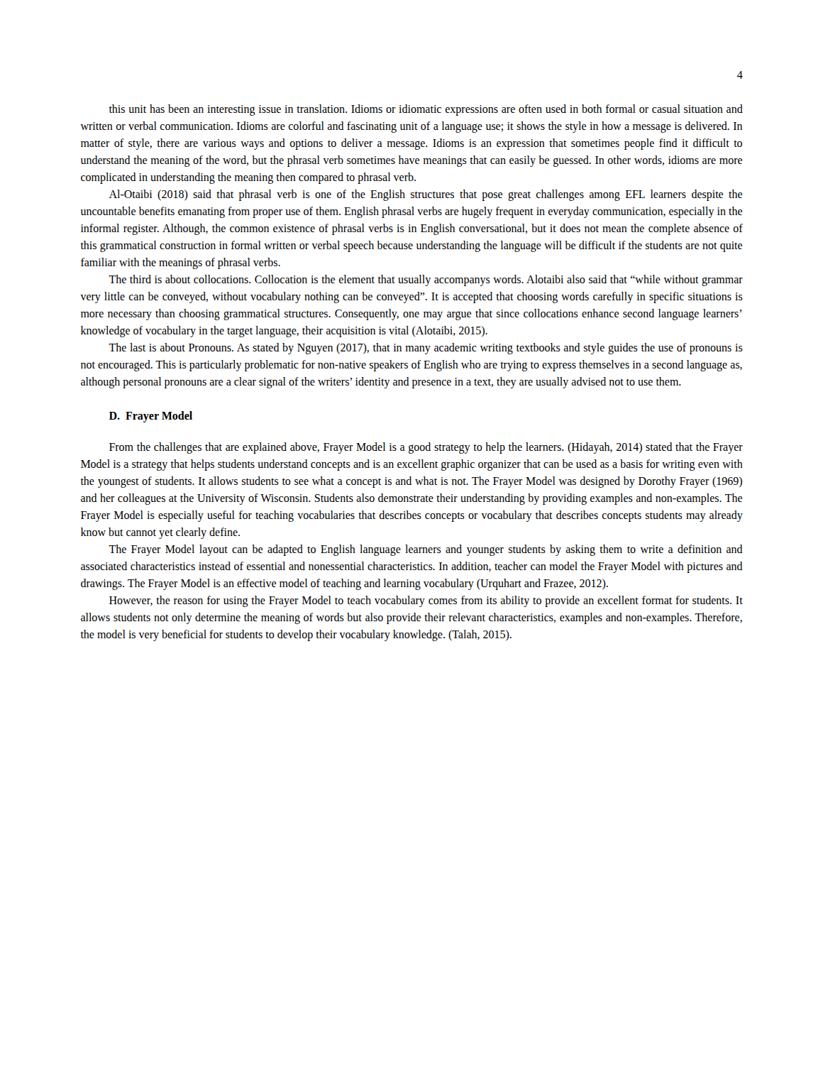4
this unit has been an interesting issue in translation. Idioms or idiomatic expressions are often used in both formal or casual situation and written or verbal communication. Idioms are colorful and fascinating unit of a language use; it shows the style in how a message is delivered. In matter of style, there are various ways and options to deliver a message. Idioms is an expression that sometimes people find it difficult to understand the meaning of the word, but the phrasal verb sometimes have meanings that can easily be guessed. In other words, idioms are more complicated in understanding the meaning then compared to phrasal verb.
Al-Otaibi (2018) said that phrasal verb is one of the English structures that pose great challenges among EFL learners despite the uncountable benefits emanating from proper use of them. English phrasal verbs are hugely frequent in everyday communication, especially in the informal register. Although, the common existence of phrasal verbs is in English conversational, but it does not mean the complete absence of this grammatical construction in formal written or verbal speech because understanding the language will be difficult if the students are not quite familiar with the meanings of phrasal verbs.
The third is about collocations. Collocation is the element that usually accompanys words. Alotaibi also said that “while without grammar very little can be conveyed, without vocabulary nothing can be conveyed”. It is accepted that choosing words carefully in specific situations is more necessary than choosing grammatical structures. Consequently, one may argue that since collocations enhance second language learners’ knowledge of vocabulary in the target language, their acquisition is vital (Alotaibi, 2015).
The last is about Pronouns. As stated by Nguyen (2017), that in many academic writing textbooks and style guides the use of pronouns is not encouraged. This is particularly problematic for non-native speakers of English who are trying to express themselves in a second language as, although personal pronouns are a clear signal of the writers’ identity and presence in a text, they are usually advised not to use them.
D. Frayer Model
From the challenges that are explained above, Frayer Model is a good strategy to help the learners. (Hidayah, 2014) stated that the Frayer Model is a strategy that helps students understand concepts and is an excellent graphic organizer that can be used as a basis for writing even with the youngest of students. It allows students to see what a concept is and what is not. The Frayer Model was designed by Dorothy Frayer (1969) and her colleagues at the University of Wisconsin. Students also demonstrate their understanding by providing examples and non-examples. The Frayer Model is especially useful for teaching vocabularies that describes concepts or vocabulary that describes concepts students may already know but cannot yet clearly define.
The Frayer Model layout can be adapted to English language learners and younger students by asking them to write a definition and associated characteristics instead of essential and nonessential characteristics. In addition, teacher can model the Frayer Model with pictures and drawings. The Frayer Model is an effective model of teaching and learning vocabulary (Urquhart and Frazee, 2012).
However, the reason for using the Frayer Model to teach vocabulary comes from its ability to provide an excellent format for students. It allows students not only determine the meaning of words but also provide their relevant characteristics, examples and non-examples. Therefore, the model is very beneficial for students to develop their vocabulary knowledge. (Talah, 2015).